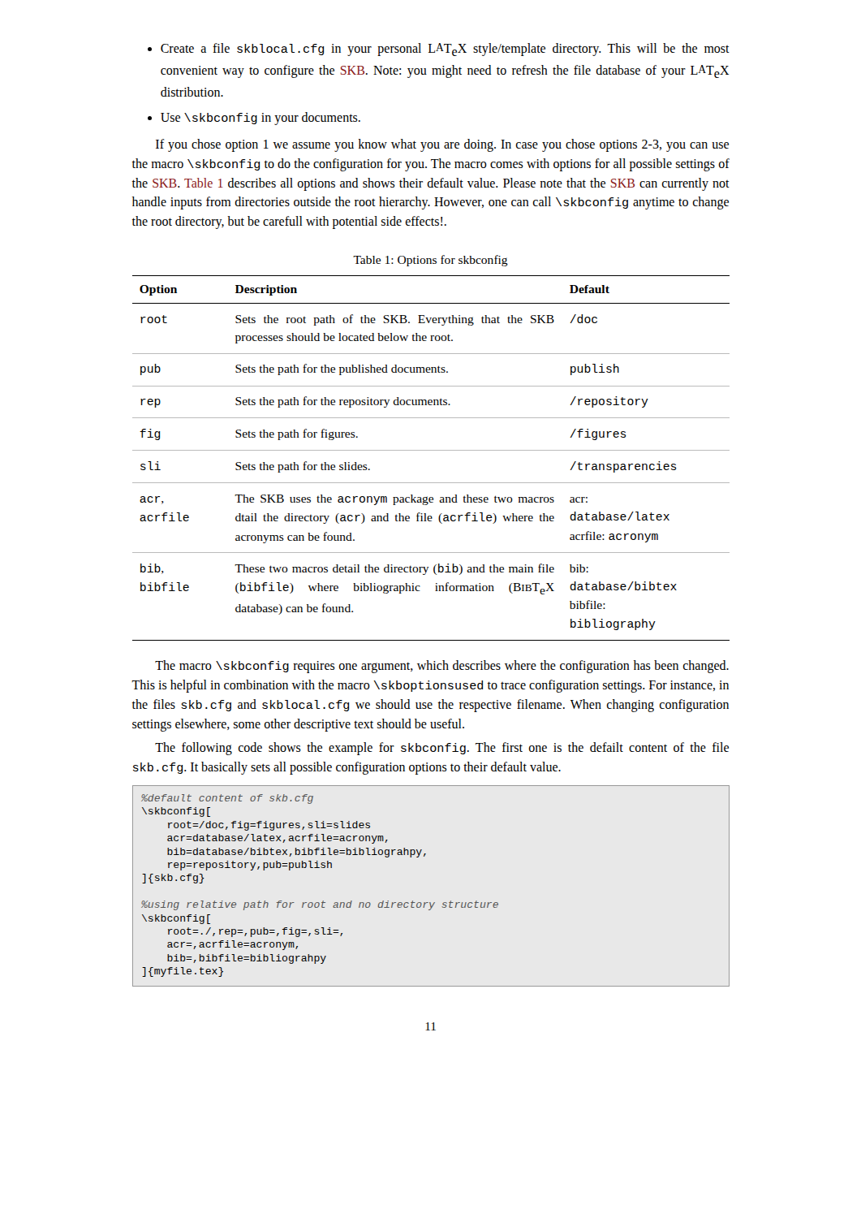Create a file skblocal.cfg in your personal La Te X style/template directory. This will be the most convenient way to configure the SKB. Note: you might need to refresh the file database of your La Te X distribution.
Use \skbconfig in your documents.
If you chose option 1 we assume you know what you are doing. In case you chose options 2-3, you can use the macro \skbconfig to do the configuration for you. The macro comes with options for all possible settings of the SKB. Table 1 describes all options and shows their default value. Please note that the SKB can currently not handle inputs from directories outside the root hierarchy. However, one can call \skbconfig anytime to change the root directory, but be carefull with potential side effects!.
Table 1: Options for skbconfig
| Option | Description | Default |
| --- | --- | --- |
| root | Sets the root path of the SKB. Everything that the SKB processes should be located below the root. | /doc |
| pub | Sets the path for the published documents. | publish |
| rep | Sets the path for the repository documents. | /repository |
| fig | Sets the path for figures. | /figures |
| sli | Sets the path for the slides. | /transparencies |
| acr , acrfile | The SKB uses the acronym package and these two macros dtail the directory ( acr ) and the file ( acrfile ) where the acronyms can be found. | acr: database/latex acrfile: acronym |
| bib , bibfile | These two macros detail the directory ( bib ) and the main file ( bibfile ) where bibliographic information (B IB T e X database) can be found. | bib: database/bibtex bibfile: bibliography |
The macro \skbconfig requires one argument, which describes where the configuration has been changed. This is helpful in combination with the macro \skboptionsused to trace configuration settings. For instance, in the files skb.cfg and skblocal.cfg we should use the respective filename. When changing configuration settings elsewhere, some other descriptive text should be useful.
The following code shows the example for skbconfig. The first one is the defailt content of the file skb.cfg. It basically sets all possible configuration options to their default value.
%default content of skb.cfg \skbconfig[ root=/doc,fig=figures,sli=slides acr=database/latex,acrfile=acronym, bib=database/bibtex,bibfile=bibliograhpy, rep=repository,pub=publish ]{skb.cfg} %using relative path for root and no directory structure \skbconfig[ root=./,rep=,pub=,fig=,sli=, acr=,acrfile=acronym, bib=,bibfile=bibliograhpy ]{myfile.tex}
11